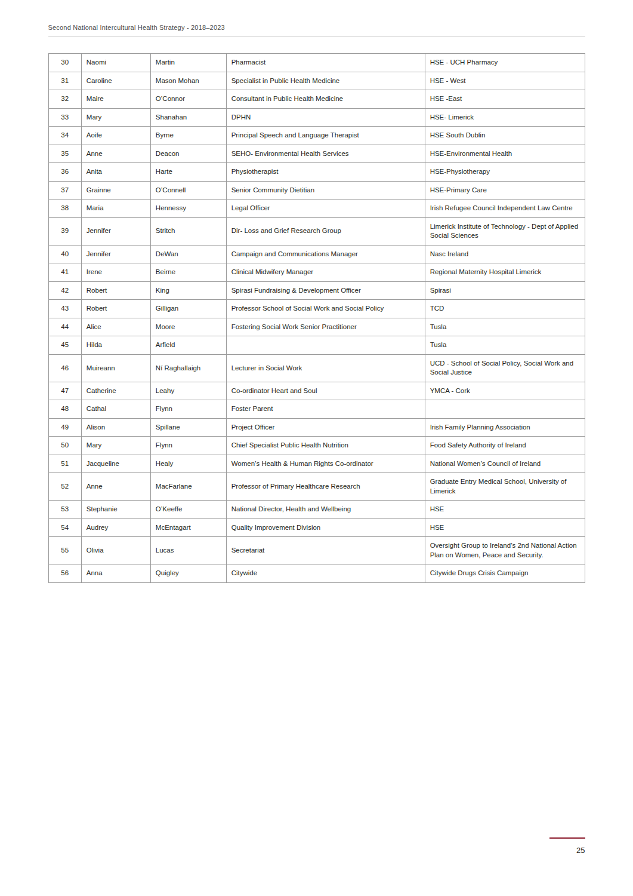Second National Intercultural Health Strategy - 2018–2023
| 30 | Naomi | Martin | Pharmacist | HSE - UCH Pharmacy |
| 31 | Caroline | Mason Mohan | Specialist in Public Health Medicine | HSE - West |
| 32 | Maire | O’Connor | Consultant in Public Health Medicine | HSE -East |
| 33 | Mary | Shanahan | DPHN | HSE- Limerick |
| 34 | Aoife | Byrne | Principal Speech and Language Therapist | HSE South Dublin |
| 35 | Anne | Deacon | SEHO- Environmental Health Services | HSE-Environmental Health |
| 36 | Anita | Harte | Physiotherapist | HSE-Physiotherapy |
| 37 | Grainne | O’Connell | Senior Community Dietitian | HSE-Primary Care |
| 38 | Maria | Hennessy | Legal Officer | Irish Refugee Council Independent Law Centre |
| 39 | Jennifer | Stritch | Dir- Loss and Grief Research Group | Limerick Institute of Technology - Dept of Applied Social Sciences |
| 40 | Jennifer | DeWan | Campaign and Communications Manager | Nasc Ireland |
| 41 | Irene | Beirne | Clinical Midwifery Manager | Regional Maternity Hospital Limerick |
| 42 | Robert | King | Spirasi Fundraising & Development Officer | Spirasi |
| 43 | Robert | Gilligan | Professor School of Social Work and Social Policy | TCD |
| 44 | Alice | Moore | Fostering Social Work Senior Practitioner | Tusla |
| 45 | Hilda | Arfield | | Tusla |
| 46 | Muireann | Ní Raghallaigh | Lecturer in Social Work | UCD - School of Social Policy, Social Work and Social Justice |
| 47 | Catherine | Leahy | Co-ordinator Heart and Soul | YMCA - Cork |
| 48 | Cathal | Flynn | Foster Parent | |
| 49 | Alison | Spillane | Project Officer | Irish Family Planning Association |
| 50 | Mary | Flynn | Chief Specialist Public Health Nutrition | Food Safety Authority of Ireland |
| 51 | Jacqueline | Healy | Women’s Health & Human Rights Co-ordinator | National Women’s Council of Ireland |
| 52 | Anne | MacFarlane | Professor of Primary Healthcare Research | Graduate Entry Medical School, University of Limerick |
| 53 | Stephanie | O’Keeffe | National Director, Health and Wellbeing | HSE |
| 54 | Audrey | McEntagart | Quality Improvement Division | HSE |
| 55 | Olivia | Lucas | Secretariat | Oversight Group to Ireland’s 2nd National Action Plan on Women, Peace and Security. |
| 56 | Anna | Quigley | Citywide | Citywide Drugs Crisis Campaign |
25